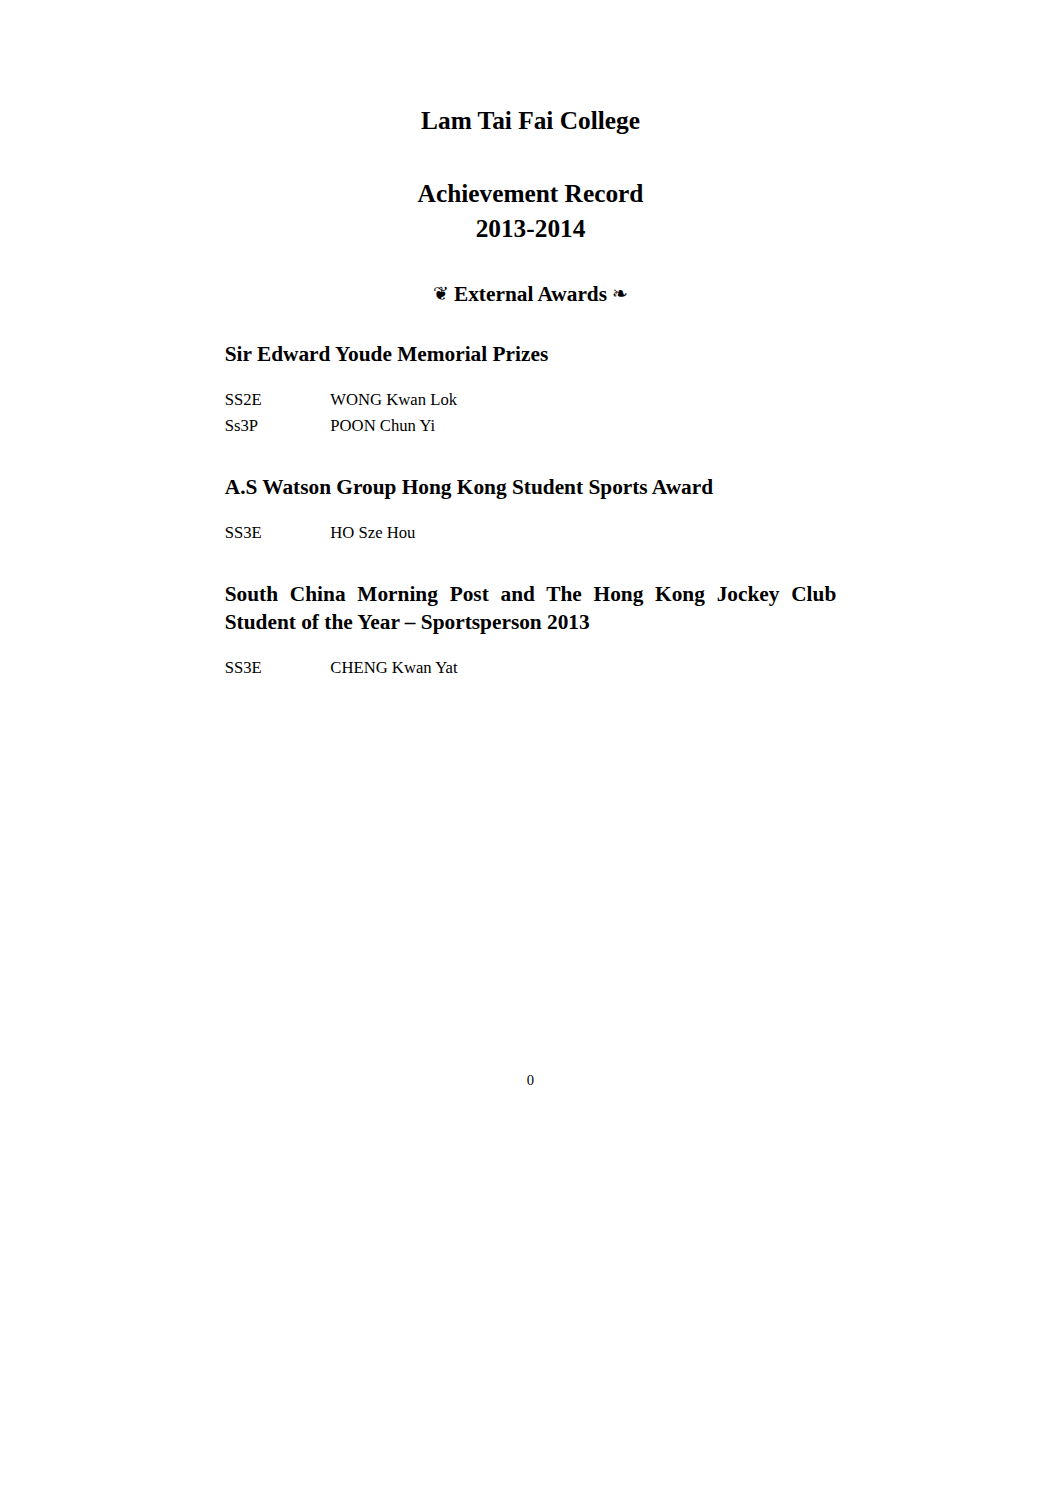Lam Tai Fai College
Achievement Record
2013-2014
❦ External Awards ❧
Sir Edward Youde Memorial Prizes
| SS2E | WONG Kwan Lok |
| Ss3P | POON Chun Yi |
A.S Watson Group Hong Kong Student Sports Award
| SS3E | HO Sze Hou |
South China Morning Post and The Hong Kong Jockey Club Student of the Year – Sportsperson 2013
| SS3E | CHENG Kwan Yat |
0